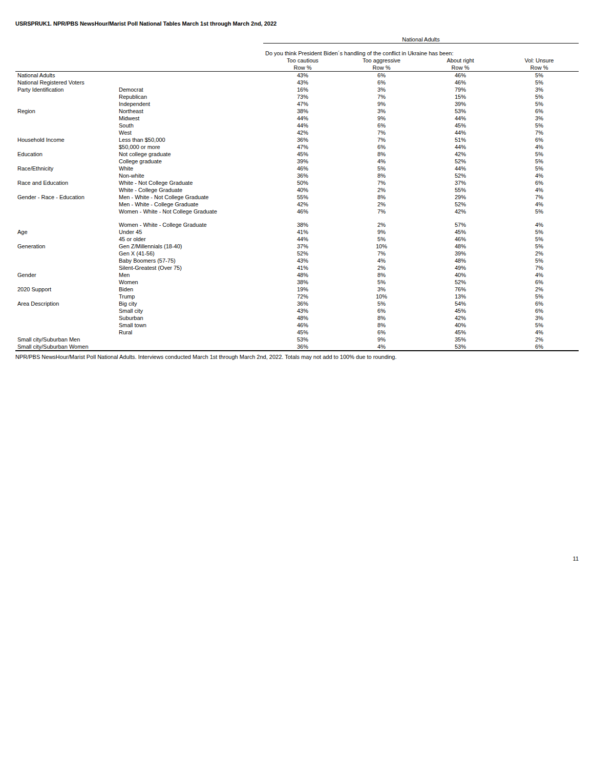USRSPRUK1. NPR/PBS NewsHour/Marist Poll National Tables March 1st through March 2nd, 2022
| | | National Adults |
| | | Do you think President Biden´s handling of the conflict in Ukraine has been: |
| | | Too cautious | Too aggressive | About right | Vol: Unsure |
| | | Row % | Row % | Row % | Row % |
| National Adults | | 43% | 6% | 46% | 5% |
| National Registered Voters | | 43% | 6% | 46% | 5% |
| Party Identification | Democrat | 16% | 3% | 79% | 3% |
| | Republican | 73% | 7% | 15% | 5% |
| | Independent | 47% | 9% | 39% | 5% |
| Region | Northeast | 38% | 3% | 53% | 6% |
| | Midwest | 44% | 9% | 44% | 3% |
| | South | 44% | 6% | 45% | 5% |
| | West | 42% | 7% | 44% | 7% |
| Household Income | Less than $50,000 | 36% | 7% | 51% | 6% |
| | $50,000 or more | 47% | 6% | 44% | 4% |
| Education | Not college graduate | 45% | 8% | 42% | 5% |
| | College graduate | 39% | 4% | 52% | 5% |
| Race/Ethnicity | White | 46% | 5% | 44% | 5% |
| | Non-white | 36% | 8% | 52% | 4% |
| Race and Education | White - Not College Graduate | 50% | 7% | 37% | 6% |
| | White - College Graduate | 40% | 2% | 55% | 4% |
| Gender - Race - Education | Men - White - Not College Graduate | 55% | 8% | 29% | 7% |
| | Men - White - College Graduate | 42% | 2% | 52% | 4% |
| | Women - White - Not College Graduate | 46% | 7% | 42% | 5% |
| | Women - White - College Graduate | 38% | 2% | 57% | 4% |
| Age | Under 45 | 41% | 9% | 45% | 5% |
| | 45 or older | 44% | 5% | 46% | 5% |
| Generation | Gen Z/Millennials (18-40) | 37% | 10% | 48% | 5% |
| | Gen X (41-56) | 52% | 7% | 39% | 2% |
| | Baby Boomers (57-75) | 43% | 4% | 48% | 5% |
| | Silent-Greatest (Over 75) | 41% | 2% | 49% | 7% |
| Gender | Men | 48% | 8% | 40% | 4% |
| | Women | 38% | 5% | 52% | 6% |
| 2020 Support | Biden | 19% | 3% | 76% | 2% |
| | Trump | 72% | 10% | 13% | 5% |
| Area Description | Big city | 36% | 5% | 54% | 6% |
| | Small city | 43% | 6% | 45% | 6% |
| | Suburban | 48% | 8% | 42% | 3% |
| | Small town | 46% | 8% | 40% | 5% |
| | Rural | 45% | 6% | 45% | 4% |
| Small city/Suburban Men | | 53% | 9% | 35% | 2% |
| Small city/Suburban Women | | 36% | 4% | 53% | 6% |
NPR/PBS NewsHour/Marist Poll National Adults. Interviews conducted March 1st through March 2nd, 2022. Totals may not add to 100% due to rounding.
11